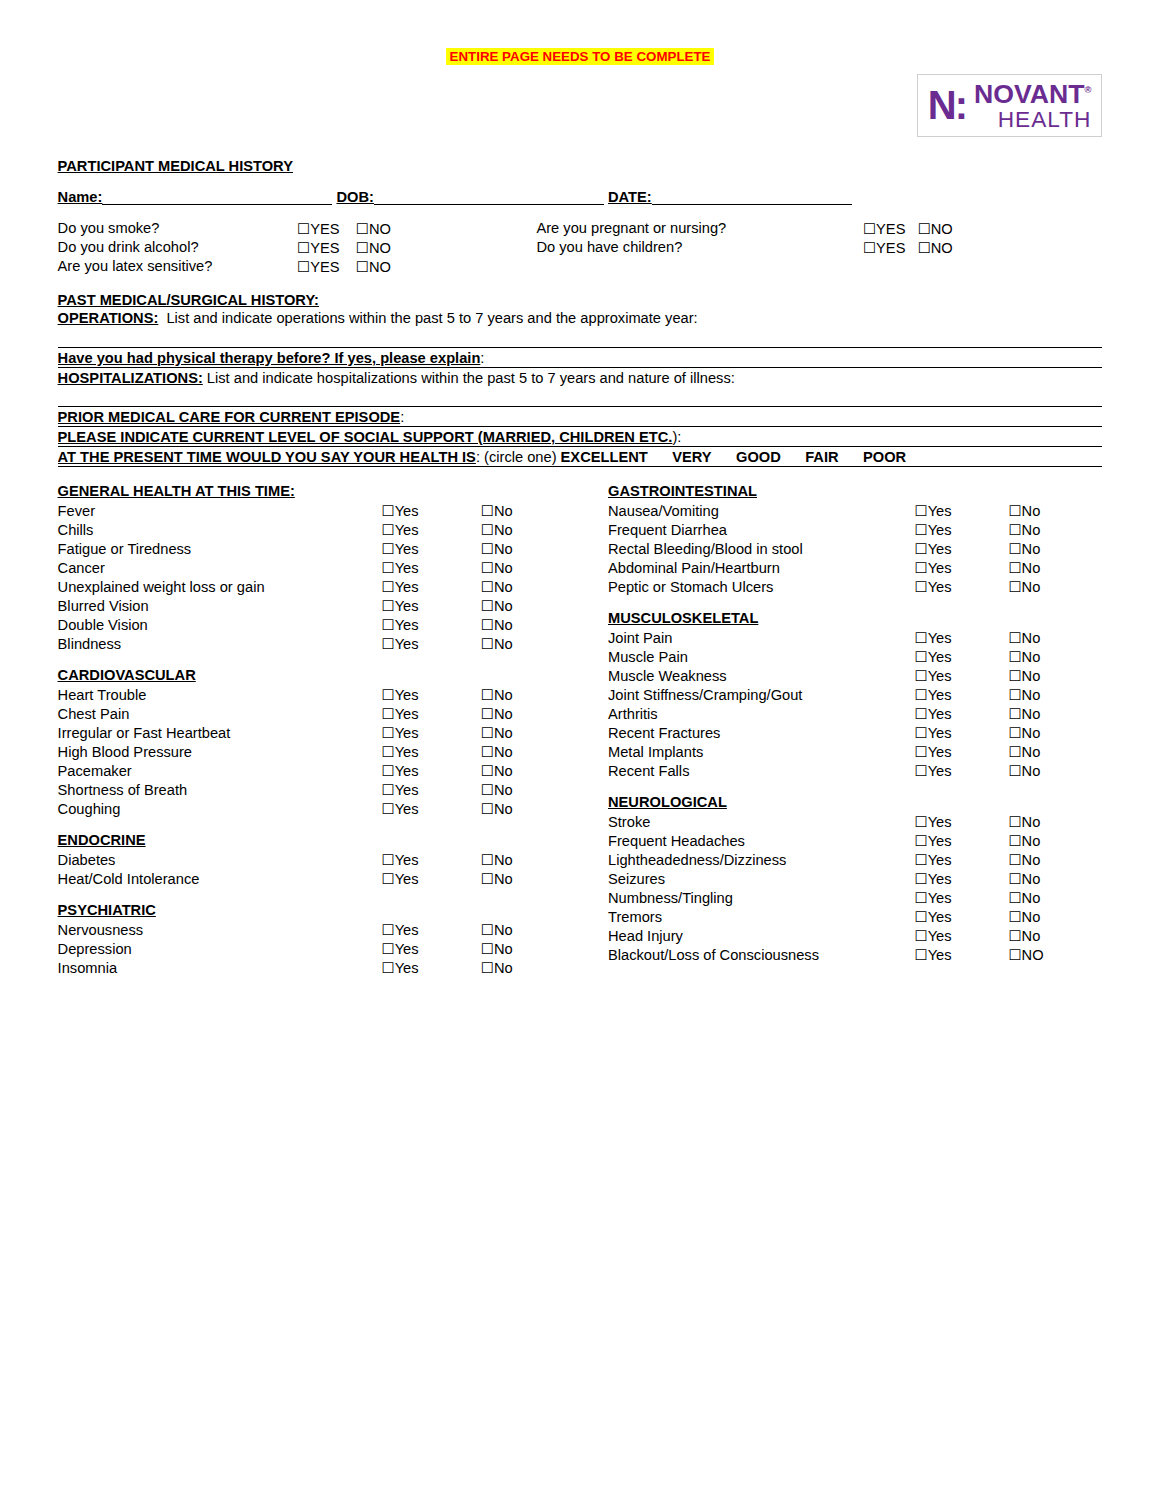ENTIRE PAGE NEEDS TO BE COMPLETE
| N : | NOVANT ® HEALTH |
PARTICIPANT MEDICAL HISTORY
Name: DOB: DATE:
| Do you smoke? | ☐ YES ☐ NO | Are you pregnant or nursing? | ☐ YES ☐ NO |
| Do you drink alcohol? | ☐ YES ☐ NO | Do you have children? | ☐ YES ☐ NO |
| Are you latex sensitive? | ☐ YES ☐ NO | | |
PAST MEDICAL/SURGICAL HISTORY:
OPERATIONS: List and indicate operations within the past 5 to 7 years and the approximate year:
Have you had physical therapy before? If yes, please explain:
HOSPITALIZATIONS: List and indicate hospitalizations within the past 5 to 7 years and nature of illness:
PRIOR MEDICAL CARE FOR CURRENT EPISODE:
PLEASE INDICATE CURRENT LEVEL OF SOCIAL SUPPORT (MARRIED, CHILDREN ETC.):
AT THE PRESENT TIME WOULD YOU SAY YOUR HEALTH IS: (circle one) EXCELLENT VERY GOOD FAIR POOR
| GENERAL HEALTH AT THIS TIME: / Fever / ☐ Yes / ☐ No / / Chills / ☐ Yes / ☐ No / / Fatigue or Tiredness / ☐ Yes / ☐ No / / Cancer / ☐ Yes / ☐ No / / Unexplained weight loss or gain / ☐ Yes / ☐ No / / Blurred Vision / ☐ Yes / ☐ No / / Double Vision / ☐ Yes / ☐ No / / Blindness / ☐ Yes / ☐ No / CARDIOVASCULAR / Heart Trouble / ☐ Yes / ☐ No / / Chest Pain / ☐ Yes / ☐ No / / Irregular or Fast Heartbeat / ☐ Yes / ☐ No / / High Blood Pressure / ☐ Yes / ☐ No / / Pacemaker / ☐ Yes / ☐ No / / Shortness of Breath / ☐ Yes / ☐ No / / Coughing / ☐ Yes / ☐ No / ENDOCRINE / Diabetes / ☐ Yes / ☐ No / / Heat/Cold Intolerance / ☐ Yes / ☐ No / PSYCHIATRIC / Nervousness / ☐ Yes / ☐ No / / Depression / ☐ Yes / ☐ No / / Insomnia / ☐ Yes / ☐ No / | GASTROINTESTINAL / Nausea/Vomiting / ☐ Yes / ☐ No / / Frequent Diarrhea / ☐ Yes / ☐ No / / Rectal Bleeding/Blood in stool / ☐ Yes / ☐ No / / Abdominal Pain/Heartburn / ☐ Yes / ☐ No / / Peptic or Stomach Ulcers / ☐ Yes / ☐ No / MUSCULOSKELETAL / Joint Pain / ☐ Yes / ☐ No / / Muscle Pain / ☐ Yes / ☐ No / / Muscle Weakness / ☐ Yes / ☐ No / / Joint Stiffness/Cramping/Gout / ☐ Yes / ☐ No / / Arthritis / ☐ Yes / ☐ No / / Recent Fractures / ☐ Yes / ☐ No / / Metal Implants / ☐ Yes / ☐ No / / Recent Falls / ☐ Yes / ☐ No / NEUROLOGICAL / Stroke / ☐ Yes / ☐ No / / Frequent Headaches / ☐ Yes / ☐ No / / Lightheadedness/Dizziness / ☐ Yes / ☐ No / / Seizures / ☐ Yes / ☐ No / / Numbness/Tingling / ☐ Yes / ☐ No / / Tremors / ☐ Yes / ☐ No / / Head Injury / ☐ Yes / ☐ No / / Blackout/Loss of Consciousness / ☐ Yes / ☐ NO / |